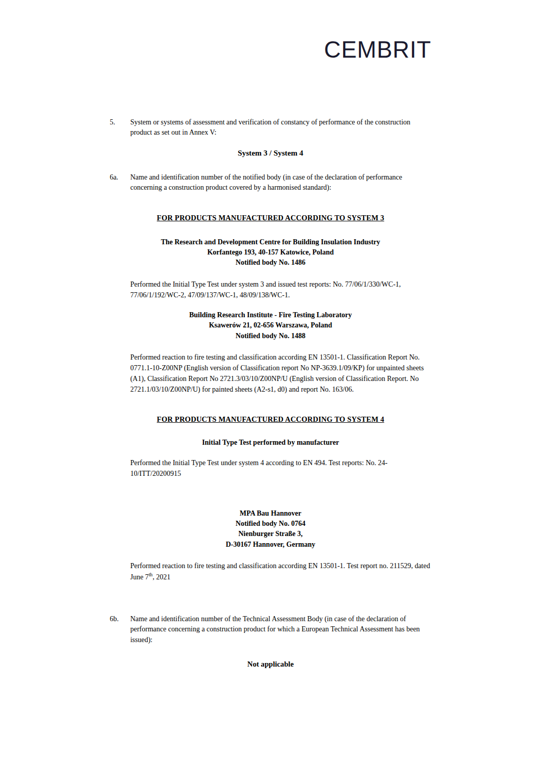CEMBRIT
5.
System or systems of assessment and verification of constancy of performance of the construction product as set out in Annex V:
System 3 / System 4
6a.
Name and identification number of the notified body (in case of the declaration of performance concerning a construction product covered by a harmonised standard):
FOR PRODUCTS MANUFACTURED ACCORDING TO SYSTEM 3
The Research and Development Centre for Building Insulation Industry
Korfantego 193, 40-157 Katowice, Poland
Notified body No. 1486
Performed the Initial Type Test under system 3 and issued test reports: No. 77/06/1/330/WC-1, 77/06/1/192/WC-2, 47/09/137/WC-1, 48/09/138/WC-1.
Building Research Institute - Fire Testing Laboratory
Ksawerów 21, 02-656 Warszawa, Poland
Notified body No. 1488
Performed reaction to fire testing and classification according EN 13501-1. Classification Report No. 0771.1-10-Z00NP (English version of Classification report No NP-3639.1/09/KP) for unpainted sheets (A1), Classification Report No 2721.3/03/10/Z00NP/U (English version of Classification Report. No 2721.1/03/10/Z00NP/U) for painted sheets (A2-s1, d0) and report No. 163/06.
FOR PRODUCTS MANUFACTURED ACCORDING TO SYSTEM 4
Initial Type Test performed by manufacturer
Performed the Initial Type Test under system 4 according to EN 494. Test reports: No. 24-10/ITT/20200915
MPA Bau Hannover
Notified body No. 0764
Nienburger Straße 3,
D-30167 Hannover, Germany
Performed reaction to fire testing and classification according EN 13501-1. Test report no. 211529, dated June 7th, 2021
6b.
Name and identification number of the Technical Assessment Body (in case of the declaration of performance concerning a construction product for which a European Technical Assessment has been issued):
Not applicable